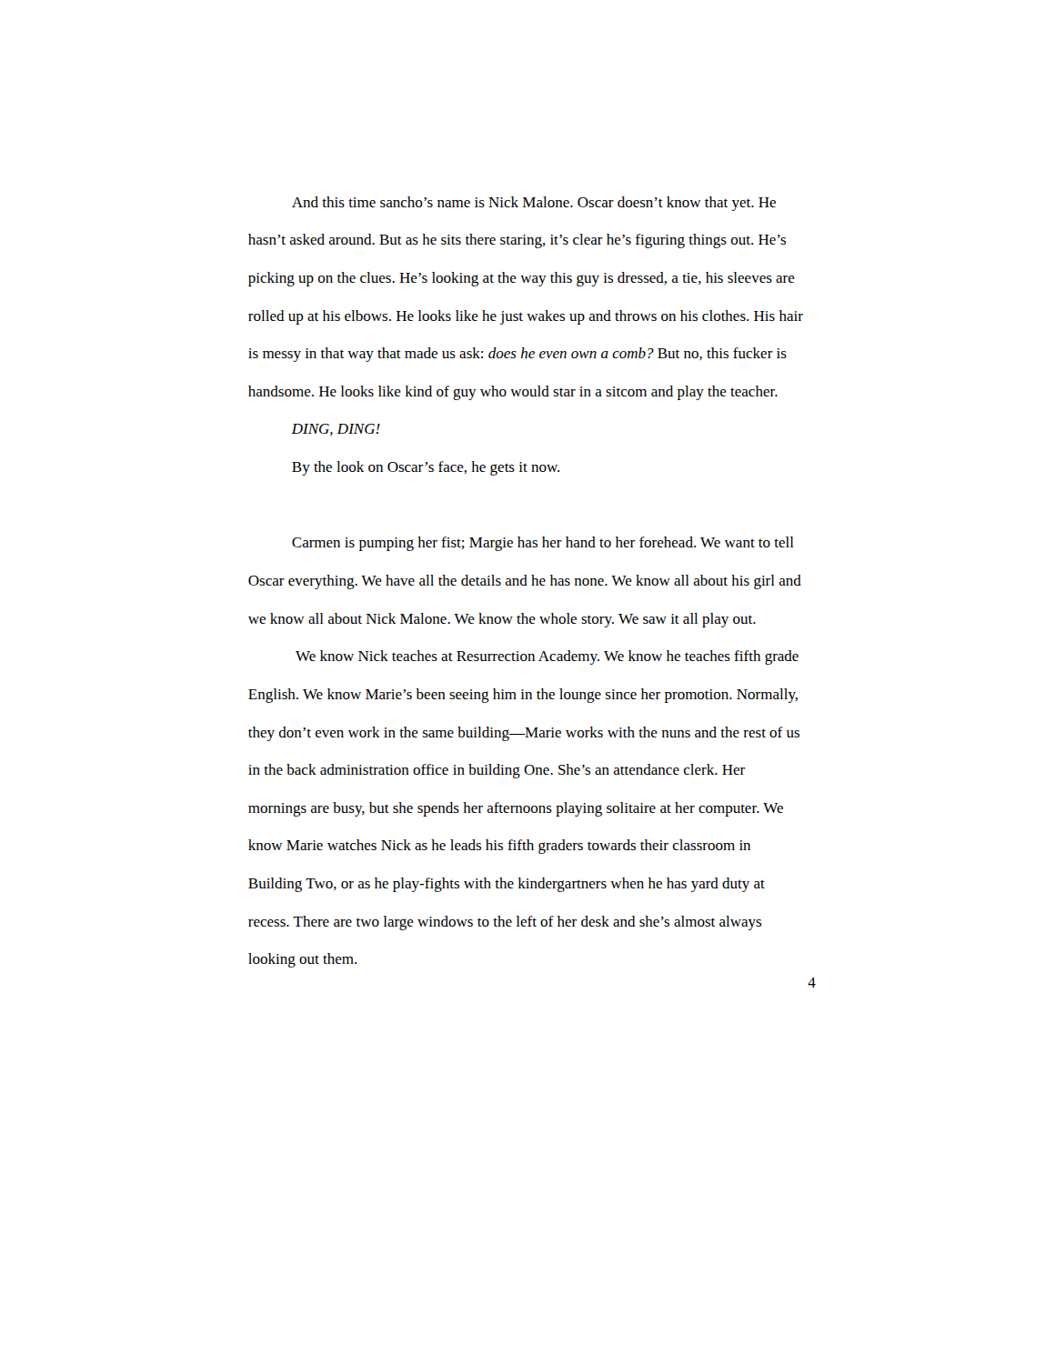And this time sancho’s name is Nick Malone. Oscar doesn’t know that yet. He hasn’t asked around. But as he sits there staring, it’s clear he’s figuring things out. He’s picking up on the clues. He’s looking at the way this guy is dressed, a tie, his sleeves are rolled up at his elbows. He looks like he just wakes up and throws on his clothes. His hair is messy in that way that made us ask: does he even own a comb? But no, this fucker is handsome. He looks like kind of guy who would star in a sitcom and play the teacher.
DING, DING!
By the look on Oscar’s face, he gets it now.
Carmen is pumping her fist; Margie has her hand to her forehead. We want to tell Oscar everything. We have all the details and he has none. We know all about his girl and we know all about Nick Malone. We know the whole story. We saw it all play out.
We know Nick teaches at Resurrection Academy. We know he teaches fifth grade English. We know Marie’s been seeing him in the lounge since her promotion. Normally, they don’t even work in the same building—Marie works with the nuns and the rest of us in the back administration office in building One. She’s an attendance clerk. Her mornings are busy, but she spends her afternoons playing solitaire at her computer. We know Marie watches Nick as he leads his fifth graders towards their classroom in Building Two, or as he play-fights with the kindergartners when he has yard duty at recess. There are two large windows to the left of her desk and she’s almost always looking out them.
4